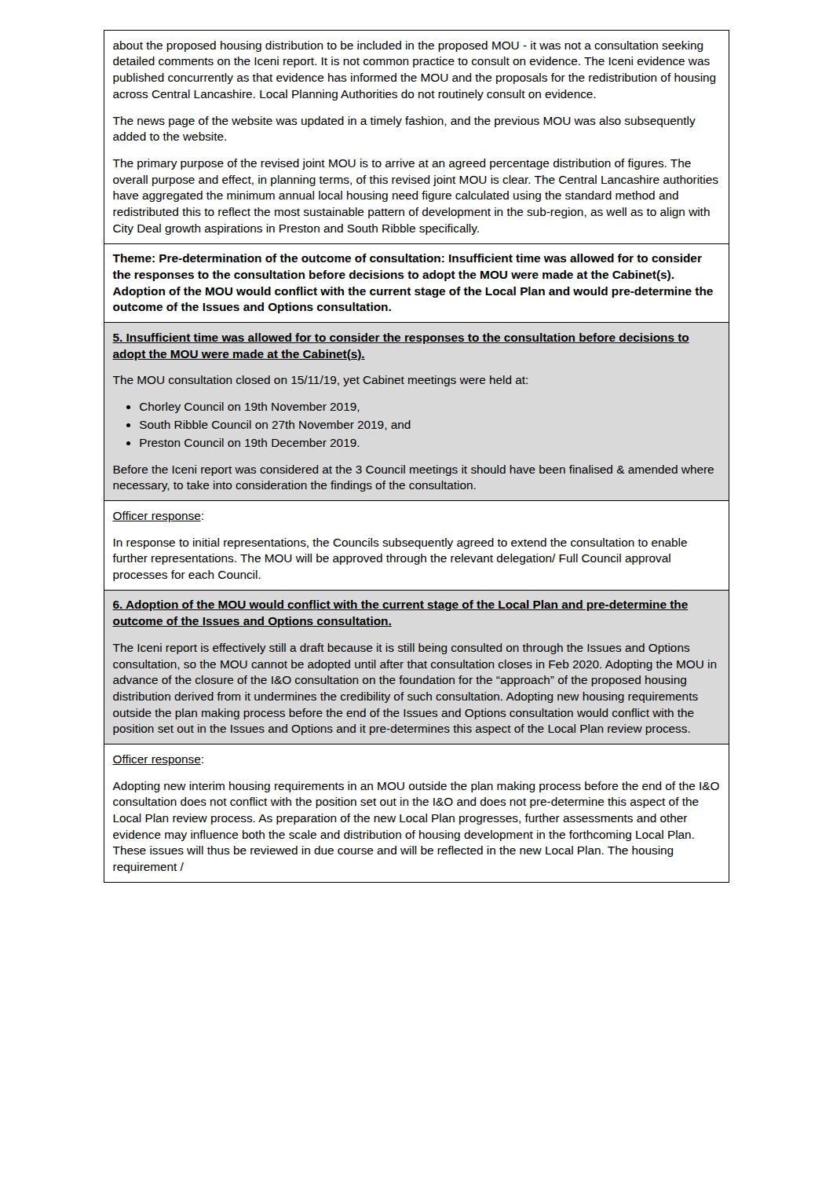| about the proposed housing distribution to be included in the proposed MOU - it was not a consultation seeking detailed comments on the Iceni report. It is not common practice to consult on evidence. The Iceni evidence was published concurrently as that evidence has informed the MOU and the proposals for the redistribution of housing across Central Lancashire. Local Planning Authorities do not routinely consult on evidence. The news page of the website was updated in a timely fashion, and the previous MOU was also subsequently added to the website. The primary purpose of the revised joint MOU is to arrive at an agreed percentage distribution of figures. The overall purpose and effect, in planning terms, of this revised joint MOU is clear. The Central Lancashire authorities have aggregated the minimum annual local housing need figure calculated using the standard method and redistributed this to reflect the most sustainable pattern of development in the sub-region, as well as to align with City Deal growth aspirations in Preston and South Ribble specifically. |
| Theme: Pre-determination of the outcome of consultation: Insufficient time was allowed for to consider the responses to the consultation before decisions to adopt the MOU were made at the Cabinet(s). Adoption of the MOU would conflict with the current stage of the Local Plan and would pre-determine the outcome of the Issues and Options consultation. |
| 5. Insufficient time was allowed for to consider the responses to the consultation before decisions to adopt the MOU were made at the Cabinet(s). The MOU consultation closed on 15/11/19, yet Cabinet meetings were held at: Chorley Council on 19th November 2019, South Ribble Council on 27th November 2019, and Preston Council on 19th December 2019. Before the Iceni report was considered at the 3 Council meetings it should have been finalised & amended where necessary, to take into consideration the findings of the consultation. |
| Officer response : In response to initial representations, the Councils subsequently agreed to extend the consultation to enable further representations. The MOU will be approved through the relevant delegation/ Full Council approval processes for each Council. |
| 6. Adoption of the MOU would conflict with the current stage of the Local Plan and pre-determine the outcome of the Issues and Options consultation. The Iceni report is effectively still a draft because it is still being consulted on through the Issues and Options consultation, so the MOU cannot be adopted until after that consultation closes in Feb 2020. Adopting the MOU in advance of the closure of the I&O consultation on the foundation for the “approach” of the proposed housing distribution derived from it undermines the credibility of such consultation. Adopting new housing requirements outside the plan making process before the end of the Issues and Options consultation would conflict with the position set out in the Issues and Options and it pre-determines this aspect of the Local Plan review process. |
| Officer response : Adopting new interim housing requirements in an MOU outside the plan making process before the end of the I&O consultation does not conflict with the position set out in the I&O and does not pre-determine this aspect of the Local Plan review process. As preparation of the new Local Plan progresses, further assessments and other evidence may influence both the scale and distribution of housing development in the forthcoming Local Plan. These issues will thus be reviewed in due course and will be reflected in the new Local Plan. The housing requirement / |